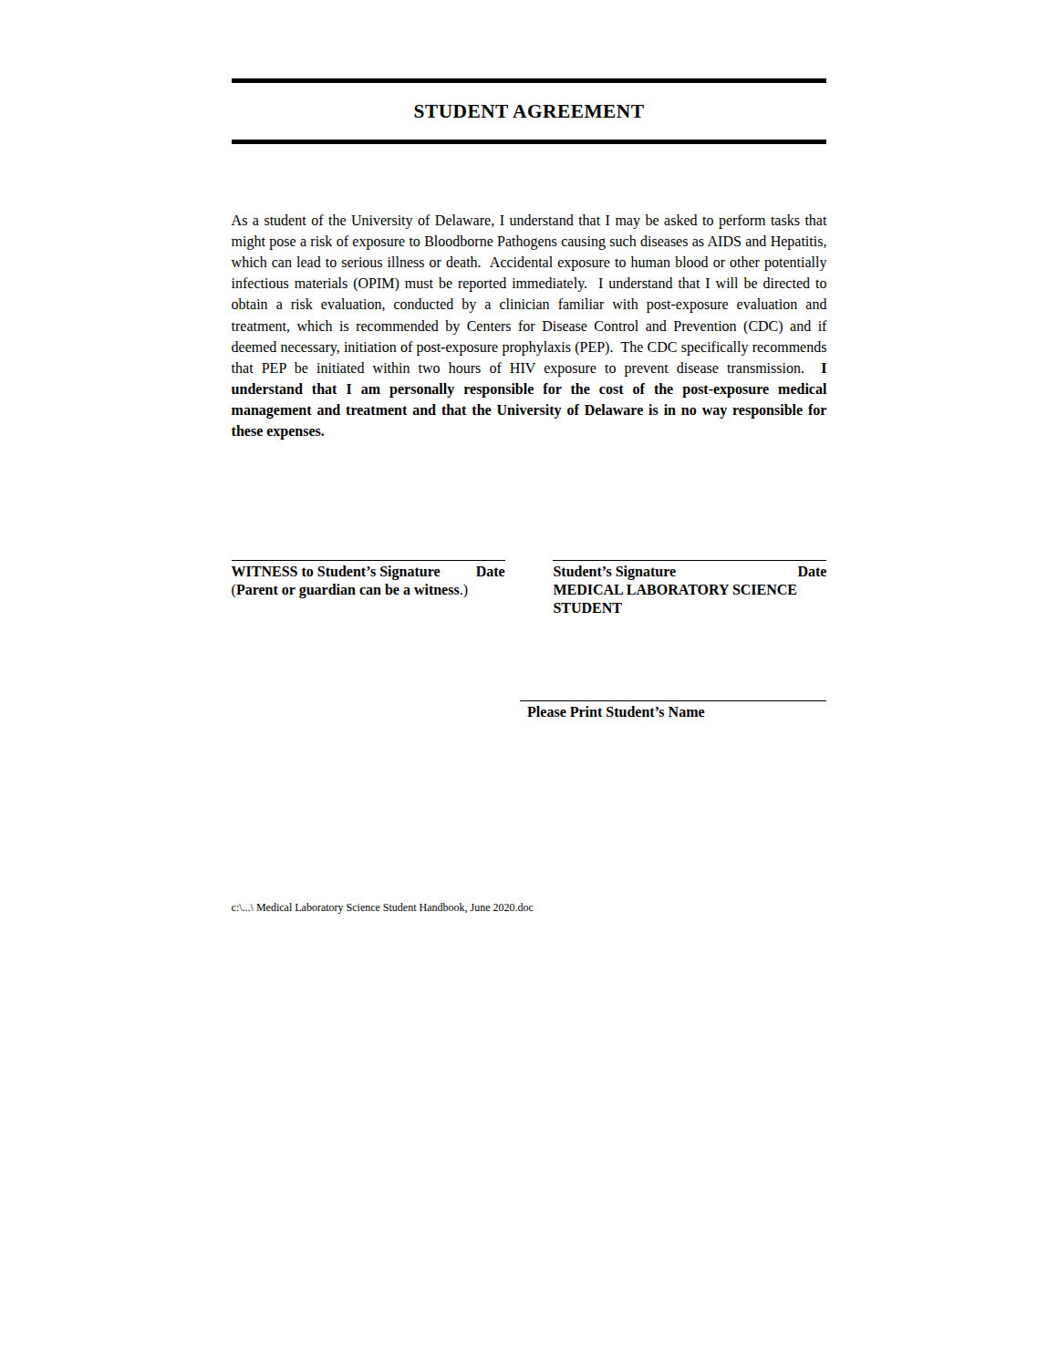STUDENT AGREEMENT
As a student of the University of Delaware, I understand that I may be asked to perform tasks that might pose a risk of exposure to Bloodborne Pathogens causing such diseases as AIDS and Hepatitis, which can lead to serious illness or death. Accidental exposure to human blood or other potentially infectious materials (OPIM) must be reported immediately. I understand that I will be directed to obtain a risk evaluation, conducted by a clinician familiar with post-exposure evaluation and treatment, which is recommended by Centers for Disease Control and Prevention (CDC) and if deemed necessary, initiation of post-exposure prophylaxis (PEP). The CDC specifically recommends that PEP be initiated within two hours of HIV exposure to prevent disease transmission. I understand that I am personally responsible for the cost of the post-exposure medical management and treatment and that the University of Delaware is in no way responsible for these expenses.
WITNESS to Student’s Signature Date
(Parent or guardian can be a witness.)
Student’s Signature Date
MEDICAL LABORATORY SCIENCE STUDENT
Please Print Student’s Name
c:\...\ Medical Laboratory Science Student Handbook, June 2020.doc